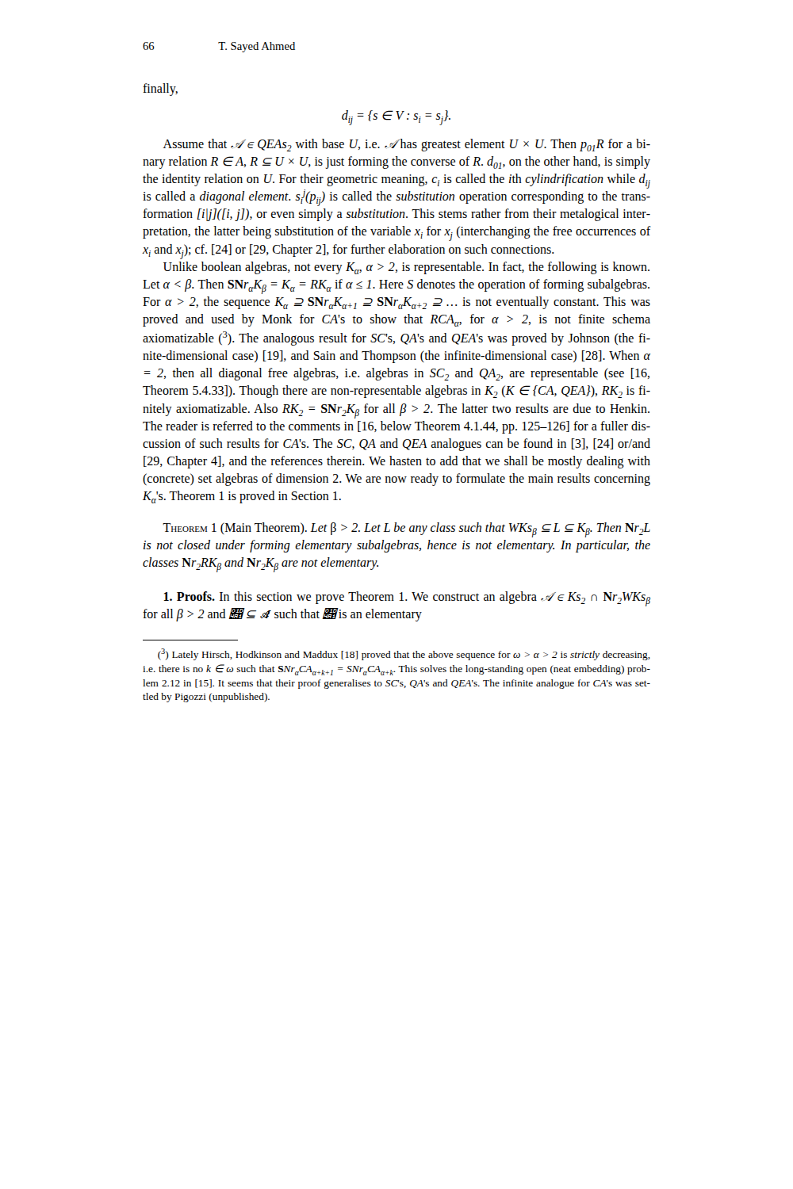66 T. Sayed Ahmed
finally,
dij = {s ∈ V : si = sj}.
Assume that 𝒜 ∈ QEAs2 with base U, i.e. 𝒜 has greatest element U × U. Then p01R for a binary relation R ∈ A, R ⊆ U × U, is just forming the converse of R. d01, on the other hand, is simply the identity relation on U. For their geometric meaning, ci is called the ith cylindrification while dij is called a diagonal element. sij(pij) is called the substitution operation corresponding to the transformation [i|j]([i, j]), or even simply a substitution. This stems rather from their metalogical interpretation, the latter being substitution of the variable xi for xj (interchanging the free occurrences of xi and xj); cf. [24] or [29, Chapter 2], for further elaboration on such connections.
Unlike boolean algebras, not every Kα, α > 2, is representable. In fact, the following is known. Let α < β. Then SNrαKβ = Kα = RKα if α ≤ 1. Here S denotes the operation of forming subalgebras. For α > 2, the sequence Kα ⊇ SNrαKα+1 ⊇ SNrαKα+2 ⊇ … is not eventually constant. This was proved and used by Monk for CA's to show that RCAα, for α > 2, is not finite schema axiomatizable (3). The analogous result for SC's, QA's and QEA's was proved by Johnson (the finite-dimensional case) [19], and Sain and Thompson (the infinite-dimensional case) [28]. When α = 2, then all diagonal free algebras, i.e. algebras in SC2 and QA2, are representable (see [16, Theorem 5.4.33]). Though there are non-representable algebras in K2 (K ∈ {CA, QEA}), RK2 is finitely axiomatizable. Also RK2 = SNr2Kβ for all β > 2. The latter two results are due to Henkin. The reader is referred to the comments in [16, below Theorem 4.1.44, pp. 125–126] for a fuller discussion of such results for CA's. The SC, QA and QEA analogues can be found in [3], [24] or/and [29, Chapter 4], and the references therein. We hasten to add that we shall be mostly dealing with (concrete) set algebras of dimension 2. We are now ready to formulate the main results concerning Kα's. Theorem 1 is proved in Section 1.
Theorem 1 (Main Theorem). Let β > 2. Let L be any class such that WKsβ ⊆ L ⊆ Kβ. Then Nr2L is not closed under forming elementary subalgebras, hence is not elementary. In particular, the classes Nr2RKβ and Nr2Kβ are not elementary.
1. Proofs. In this section we prove Theorem 1. We construct an algebra 𝒜 ∈ Ks2 ∩ Nr2WKsβ for all β > 2 and 𝒡 ⊆ 𝒜 such that 𝒡 is an elementary
(3) Lately Hirsch, Hodkinson and Maddux [18] proved that the above sequence for ω > α > 2 is strictly decreasing, i.e. there is no k ∈ ω such that SNrαCAα+k+1 = SNrαCAα+k. This solves the long-standing open (neat embedding) problem 2.12 in [15]. It seems that their proof generalises to SC's, QA's and QEA's. The infinite analogue for CA's was settled by Pigozzi (unpublished).